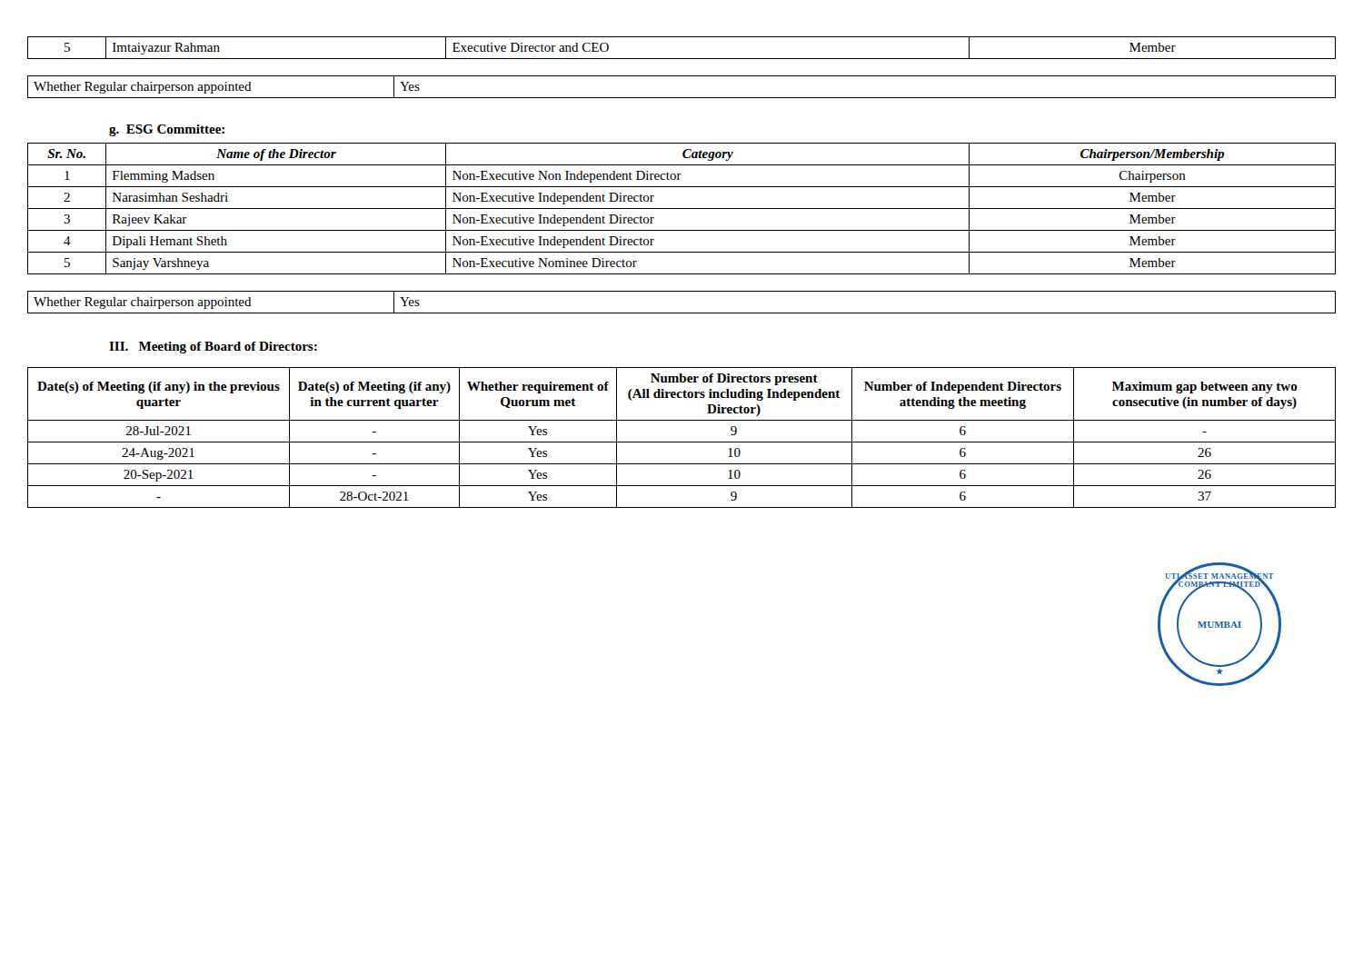| 5 | Imtaiyazur Rahman | Executive Director and CEO | Member |
| Whether Regular chairperson appointed | Yes |
g. ESG Committee:
| Sr. No. | Name of the Director | Category | Chairperson/Membership |
| --- | --- | --- | --- |
| 1 | Flemming Madsen | Non-Executive Non Independent Director | Chairperson |
| 2 | Narasimhan Seshadri | Non-Executive Independent Director | Member |
| 3 | Rajeev Kakar | Non-Executive Independent Director | Member |
| 4 | Dipali Hemant Sheth | Non-Executive Independent Director | Member |
| 5 | Sanjay Varshneya | Non-Executive Nominee Director | Member |
| Whether Regular chairperson appointed | Yes |
III. Meeting of Board of Directors:
| Date(s) of Meeting (if any) in the previous quarter | Date(s) of Meeting (if any) in the current quarter | Whether requirement of Quorum met | Number of Directors present (All directors including Independent Director) | Number of Independent Directors attending the meeting | Maximum gap between any two consecutive (in number of days) |
| --- | --- | --- | --- | --- | --- |
| 28-Jul-2021 | - | Yes | 9 | 6 | - |
| 24-Aug-2021 | - | Yes | 10 | 6 | 26 |
| 20-Sep-2021 | - | Yes | 10 | 6 | 26 |
| - | 28-Oct-2021 | Yes | 9 | 6 | 37 |
UTI ASSET MANAGEMENT COMPANY LIMITED
MUMBAI
★